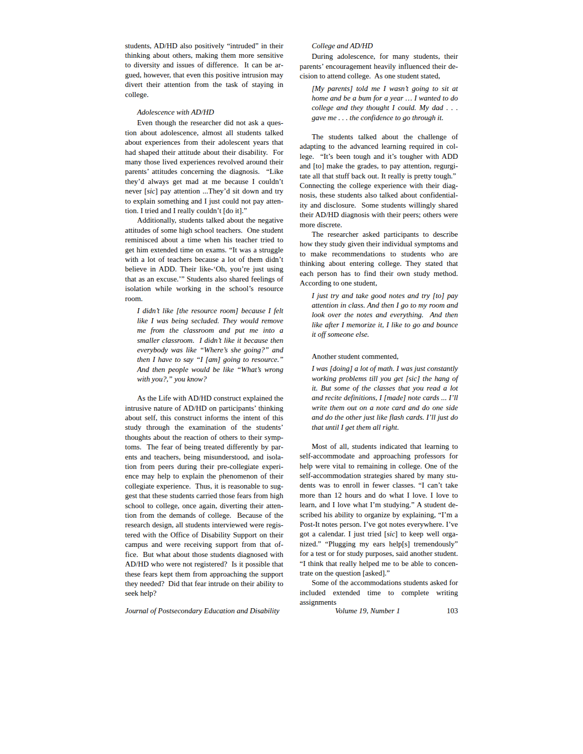students, AD/HD also positively “intruded” in their thinking about others, making them more sensitive to diversity and issues of difference. It can be argued, however, that even this positive intrusion may divert their attention from the task of staying in college.
Adolescence with AD/HD
Even though the researcher did not ask a question about adolescence, almost all students talked about experiences from their adolescent years that had shaped their attitude about their disability. For many those lived experiences revolved around their parents’ attitudes concerning the diagnosis. “Like they’d always get mad at me because I couldn’t never [sic] pay attention ...They’d sit down and try to explain something and I just could not pay attention. I tried and I really couldn’t [do it].”
Additionally, students talked about the negative attitudes of some high school teachers. One student reminisced about a time when his teacher tried to get him extended time on exams. “It was a struggle with a lot of teachers because a lot of them didn’t believe in ADD. Their like-‘Oh, you’re just using that as an excuse.’” Students also shared feelings of isolation while working in the school’s resource room.
I didn’t like [the resource room] because I felt like I was being secluded. They would remove me from the classroom and put me into a smaller classroom. I didn’t like it because then everybody was like “Where’s she going?” and then I have to say “I [am] going to resource.” And then people would be like “What’s wrong with you?,” you know?
As the Life with AD/HD construct explained the intrusive nature of AD/HD on participants’ thinking about self, this construct informs the intent of this study through the examination of the students’ thoughts about the reaction of others to their symptoms. The fear of being treated differently by parents and teachers, being misunderstood, and isolation from peers during their pre-collegiate experience may help to explain the phenomenon of their collegiate experience. Thus, it is reasonable to suggest that these students carried those fears from high school to college, once again, diverting their attention from the demands of college. Because of the research design, all students interviewed were registered with the Office of Disability Support on their campus and were receiving support from that office. But what about those students diagnosed with AD/HD who were not registered? Is it possible that these fears kept them from approaching the support they needed? Did that fear intrude on their ability to seek help?
College and AD/HD
During adolescence, for many students, their parents’ encouragement heavily influenced their decision to attend college. As one student stated,
[My parents] told me I wasn’t going to sit at home and be a bum for a year … I wanted to do college and they thought I could. My dad . . . gave me . . . the confidence to go through it.
The students talked about the challenge of adapting to the advanced learning required in college. “It’s been tough and it’s tougher with ADD and [to] make the grades, to pay attention, regurgitate all that stuff back out. It really is pretty tough.” Connecting the college experience with their diagnosis, these students also talked about confidentiality and disclosure. Some students willingly shared their AD/HD diagnosis with their peers; others were more discrete.
The researcher asked participants to describe how they study given their individual symptoms and to make recommendations to students who are thinking about entering college. They stated that each person has to find their own study method. According to one student,
I just try and take good notes and try [to] pay attention in class. And then I go to my room and look over the notes and everything. And then like after I memorize it, I like to go and bounce it off someone else.
Another student commented,
I was [doing] a lot of math. I was just constantly working problems till you get [sic] the hang of it. But some of the classes that you read a lot and recite definitions, I [made] note cards ... I’ll write them out on a note card and do one side and do the other just like flash cards. I’ll just do that until I get them all right.
Most of all, students indicated that learning to self-accommodate and approaching professors for help were vital to remaining in college. One of the self-accommodation strategies shared by many students was to enroll in fewer classes. “I can’t take more than 12 hours and do what I love. I love to learn, and I love what I’m studying.” A student described his ability to organize by explaining, “I’m a Post-It notes person. I’ve got notes everywhere. I’ve got a calendar. I just tried [sic] to keep well organized.” “Plugging my ears help[s] tremendously” for a test or for study purposes, said another student. “I think that really helped me to be able to concentrate on the question [asked].”
Some of the accommodations students asked for included extended time to complete writing assignments
Journal of Postsecondary Education and Disability Volume 19, Number 1 103